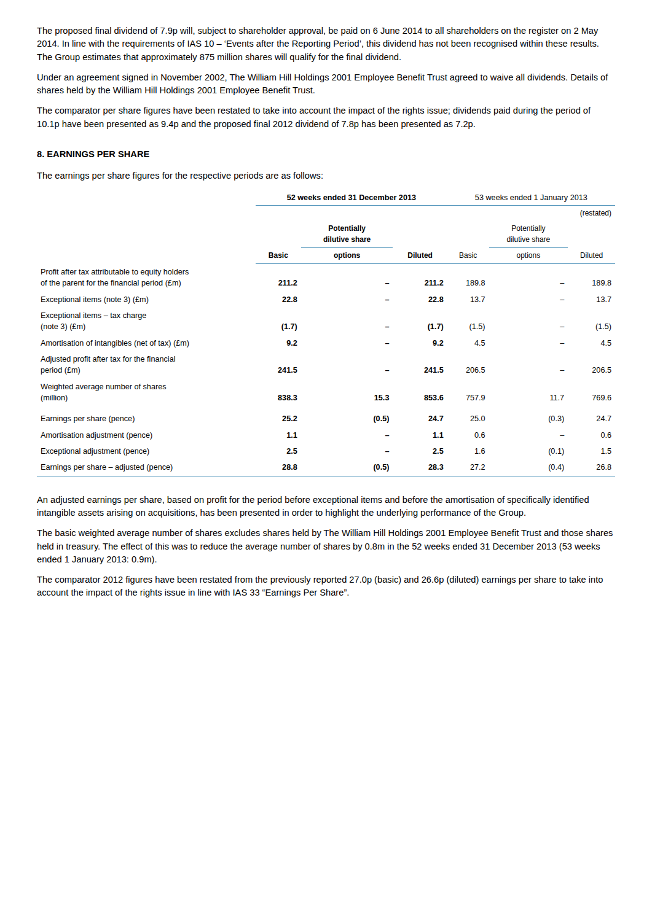The proposed final dividend of 7.9p will, subject to shareholder approval, be paid on 6 June 2014 to all shareholders on the register on 2 May 2014. In line with the requirements of IAS 10 – ‘Events after the Reporting Period’, this dividend has not been recognised within these results. The Group estimates that approximately 875 million shares will qualify for the final dividend.
Under an agreement signed in November 2002, The William Hill Holdings 2001 Employee Benefit Trust agreed to waive all dividends. Details of shares held by the William Hill Holdings 2001 Employee Benefit Trust.
The comparator per share figures have been restated to take into account the impact of the rights issue; dividends paid during the period of 10.1p have been presented as 9.4p and the proposed final 2012 dividend of 7.8p has been presented as 7.2p.
8. EARNINGS PER SHARE
The earnings per share figures for the respective periods are as follows:
| | 52 weeks ended 31 December 2013 | 53 weeks ended 1 January 2013 |
| --- | --- | --- |
| | | (restated) |
| | | Potentially dilutive share | | | Potentially dilutive share | |
| | Basic | options | Diluted | Basic | options | Diluted |
| Profit after tax attributable to equity holders of the parent for the financial period (£m) | 211.2 | – | 211.2 | 189.8 | – | 189.8 |
| Exceptional items (note 3) (£m) | 22.8 | – | 22.8 | 13.7 | – | 13.7 |
| Exceptional items – tax charge (note 3) (£m) | (1.7) | – | (1.7) | (1.5) | – | (1.5) |
| Amortisation of intangibles (net of tax) (£m) | 9.2 | – | 9.2 | 4.5 | – | 4.5 |
| Adjusted profit after tax for the financial period (£m) | 241.5 | – | 241.5 | 206.5 | – | 206.5 |
| Weighted average number of shares (million) | 838.3 | 15.3 | 853.6 | 757.9 | 11.7 | 769.6 |
| Earnings per share (pence) | 25.2 | (0.5) | 24.7 | 25.0 | (0.3) | 24.7 |
| Amortisation adjustment (pence) | 1.1 | – | 1.1 | 0.6 | – | 0.6 |
| Exceptional adjustment (pence) | 2.5 | – | 2.5 | 1.6 | (0.1) | 1.5 |
| Earnings per share – adjusted (pence) | 28.8 | (0.5) | 28.3 | 27.2 | (0.4) | 26.8 |
An adjusted earnings per share, based on profit for the period before exceptional items and before the amortisation of specifically identified intangible assets arising on acquisitions, has been presented in order to highlight the underlying performance of the Group.
The basic weighted average number of shares excludes shares held by The William Hill Holdings 2001 Employee Benefit Trust and those shares held in treasury. The effect of this was to reduce the average number of shares by 0.8m in the 52 weeks ended 31 December 2013 (53 weeks ended 1 January 2013: 0.9m).
The comparator 2012 figures have been restated from the previously reported 27.0p (basic) and 26.6p (diluted) earnings per share to take into account the impact of the rights issue in line with IAS 33 “Earnings Per Share”.